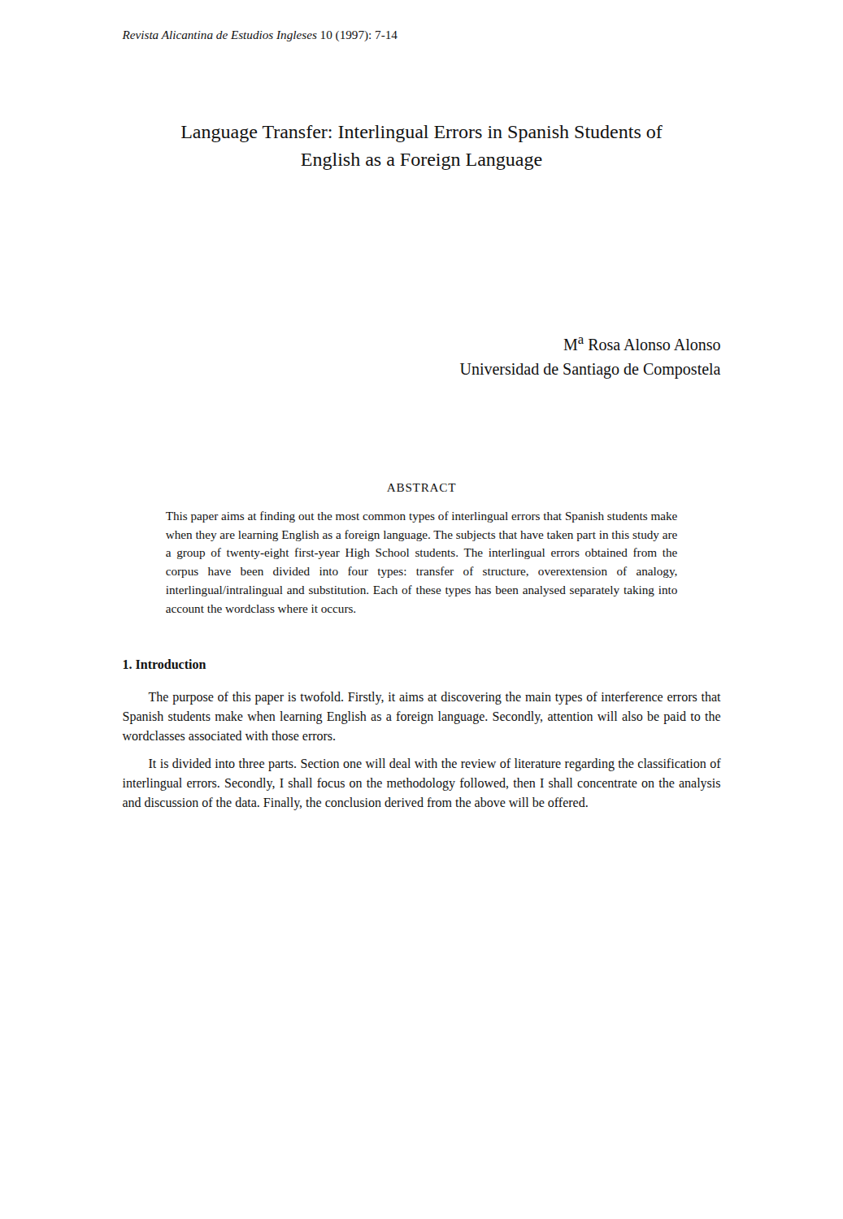Revista Alicantina de Estudios Ingleses 10 (1997): 7-14
Language Transfer: Interlingual Errors in Spanish Students of
English as a Foreign Language
Ma Rosa Alonso Alonso
Universidad de Santiago de Compostela
ABSTRACT
This paper aims at finding out the most common types of interlingual errors that Spanish students make when they are learning English as a foreign language. The subjects that have taken part in this study are a group of twenty-eight first-year High School students. The interlingual errors obtained from the corpus have been divided into four types: transfer of structure, overextension of analogy, interlingual/intralingual and substitution. Each of these types has been analysed separately taking into account the wordclass where it occurs.
1. Introduction
The purpose of this paper is twofold. Firstly, it aims at discovering the main types of interference errors that Spanish students make when learning English as a foreign language. Secondly, attention will also be paid to the wordclasses associated with those errors.
It is divided into three parts. Section one will deal with the review of literature regarding the classification of interlingual errors. Secondly, I shall focus on the methodology followed, then I shall concentrate on the analysis and discussion of the data. Finally, the conclusion derived from the above will be offered.